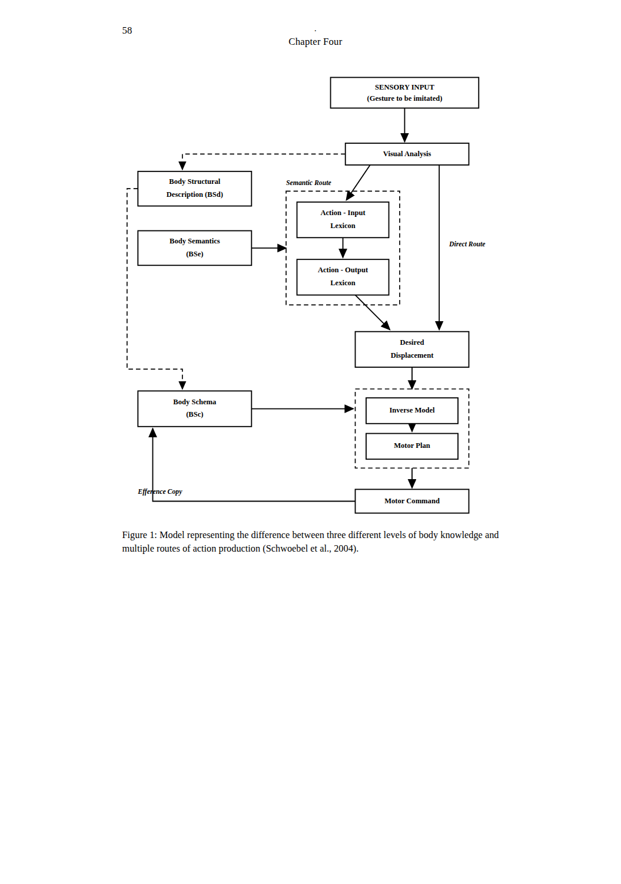58
Chapter Four
SENSORY INPUT (Gesture to be imitated) Visual Analysis Body Structural Description (BSd) Body Semantics (BSe) Semantic Route Action - Input Lexicon Action - Output Lexicon Direct Route Desired Displacement Inverse Model Motor Plan Body Schema (BSc) Motor Command Efference Copy
Figure 1: Model representing the difference between three different levels of body knowledge and multiple routes of action production (Schwoebel et al., 2004).